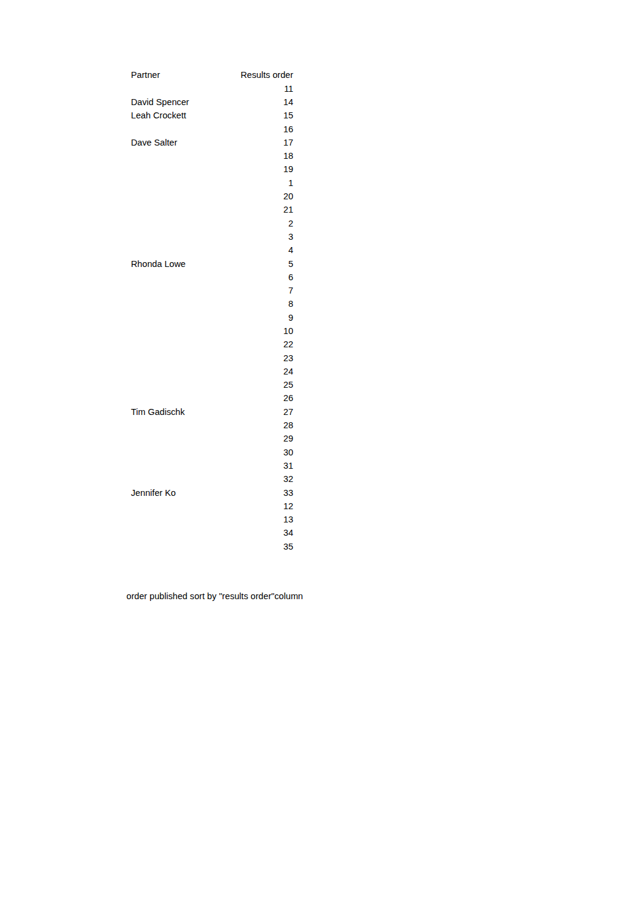| Partner | Results order |
| --- | --- |
| | 11 |
| David Spencer | 14 |
| Leah Crockett | 15 |
| | 16 |
| Dave Salter | 17 |
| | 18 |
| | 19 |
| | 1 |
| | 20 |
| | 21 |
| | 2 |
| | 3 |
| | 4 |
| Rhonda Lowe | 5 |
| | 6 |
| | 7 |
| | 8 |
| | 9 |
| | 10 |
| | 22 |
| | 23 |
| | 24 |
| | 25 |
| | 26 |
| Tim Gadischk | 27 |
| | 28 |
| | 29 |
| | 30 |
| | 31 |
| | 32 |
| Jennifer Ko | 33 |
| | 12 |
| | 13 |
| | 34 |
| | 35 |
order published sort by "results order"column